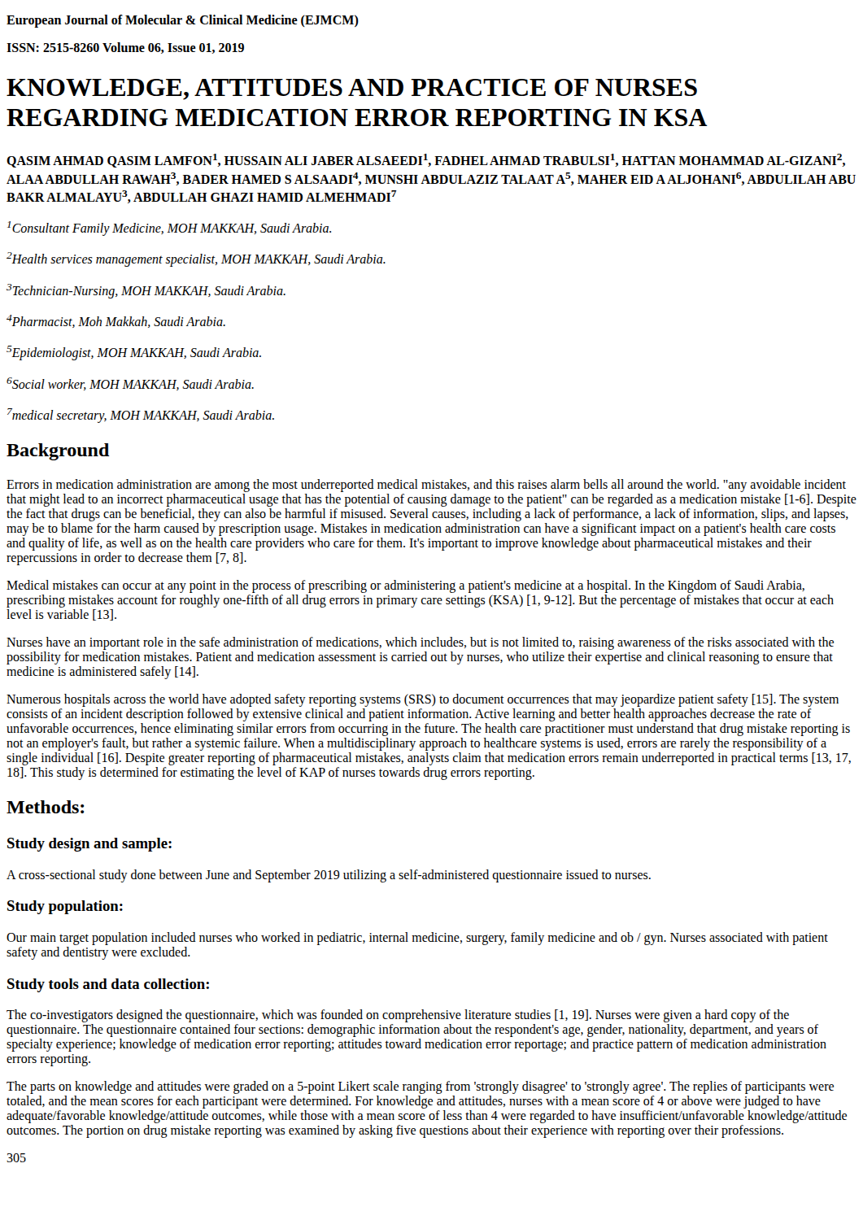European Journal of Molecular & Clinical Medicine (EJMCM)
ISSN: 2515-8260 Volume 06, Issue 01, 2019
KNOWLEDGE, ATTITUDES AND PRACTICE OF NURSES REGARDING MEDICATION ERROR REPORTING IN KSA
QASIM AHMAD QASIM LAMFON1, HUSSAIN ALI JABER ALSAEEDI1, FADHEL AHMAD TRABULSI1, HATTAN MOHAMMAD AL-GIZANI2, ALAA ABDULLAH RAWAH3, BADER HAMED S ALSAADI4, MUNSHI ABDULAZIZ TALAAT A5, MAHER EID A ALJOHANI6, ABDULILAH ABU BAKR ALMALAYU3, ABDULLAH GHAZI HAMID ALMEHMADI7
1Consultant Family Medicine, MOH MAKKAH, Saudi Arabia.
2Health services management specialist, MOH MAKKAH, Saudi Arabia.
3Technician-Nursing, MOH MAKKAH, Saudi Arabia.
4Pharmacist, Moh Makkah, Saudi Arabia.
5Epidemiologist, MOH MAKKAH, Saudi Arabia.
6Social worker, MOH MAKKAH, Saudi Arabia.
7medical secretary, MOH MAKKAH, Saudi Arabia.
Background
Errors in medication administration are among the most underreported medical mistakes, and this raises alarm bells all around the world. "any avoidable incident that might lead to an incorrect pharmaceutical usage that has the potential of causing damage to the patient" can be regarded as a medication mistake [1-6]. Despite the fact that drugs can be beneficial, they can also be harmful if misused. Several causes, including a lack of performance, a lack of information, slips, and lapses, may be to blame for the harm caused by prescription usage. Mistakes in medication administration can have a significant impact on a patient's health care costs and quality of life, as well as on the health care providers who care for them. It's important to improve knowledge about pharmaceutical mistakes and their repercussions in order to decrease them [7, 8].
Medical mistakes can occur at any point in the process of prescribing or administering a patient's medicine at a hospital. In the Kingdom of Saudi Arabia, prescribing mistakes account for roughly one-fifth of all drug errors in primary care settings (KSA) [1, 9-12]. But the percentage of mistakes that occur at each level is variable [13].
Nurses have an important role in the safe administration of medications, which includes, but is not limited to, raising awareness of the risks associated with the possibility for medication mistakes. Patient and medication assessment is carried out by nurses, who utilize their expertise and clinical reasoning to ensure that medicine is administered safely [14].
Numerous hospitals across the world have adopted safety reporting systems (SRS) to document occurrences that may jeopardize patient safety [15]. The system consists of an incident description followed by extensive clinical and patient information. Active learning and better health approaches decrease the rate of unfavorable occurrences, hence eliminating similar errors from occurring in the future. The health care practitioner must understand that drug mistake reporting is not an employer's fault, but rather a systemic failure. When a multidisciplinary approach to healthcare systems is used, errors are rarely the responsibility of a single individual [16]. Despite greater reporting of pharmaceutical mistakes, analysts claim that medication errors remain underreported in practical terms [13, 17, 18]. This study is determined for estimating the level of KAP of nurses towards drug errors reporting.
Methods:
Study design and sample:
A cross-sectional study done between June and September 2019 utilizing a self-administered questionnaire issued to nurses.
Study population:
Our main target population included nurses who worked in pediatric, internal medicine, surgery, family medicine and ob / gyn. Nurses associated with patient safety and dentistry were excluded.
Study tools and data collection:
The co-investigators designed the questionnaire, which was founded on comprehensive literature studies [1, 19]. Nurses were given a hard copy of the questionnaire. The questionnaire contained four sections: demographic information about the respondent's age, gender, nationality, department, and years of specialty experience; knowledge of medication error reporting; attitudes toward medication error reportage; and practice pattern of medication administration errors reporting.
The parts on knowledge and attitudes were graded on a 5-point Likert scale ranging from 'strongly disagree' to 'strongly agree'. The replies of participants were totaled, and the mean scores for each participant were determined. For knowledge and attitudes, nurses with a mean score of 4 or above were judged to have adequate/favorable knowledge/attitude outcomes, while those with a mean score of less than 4 were regarded to have insufficient/unfavorable knowledge/attitude outcomes. The portion on drug mistake reporting was examined by asking five questions about their experience with reporting over their professions.
305